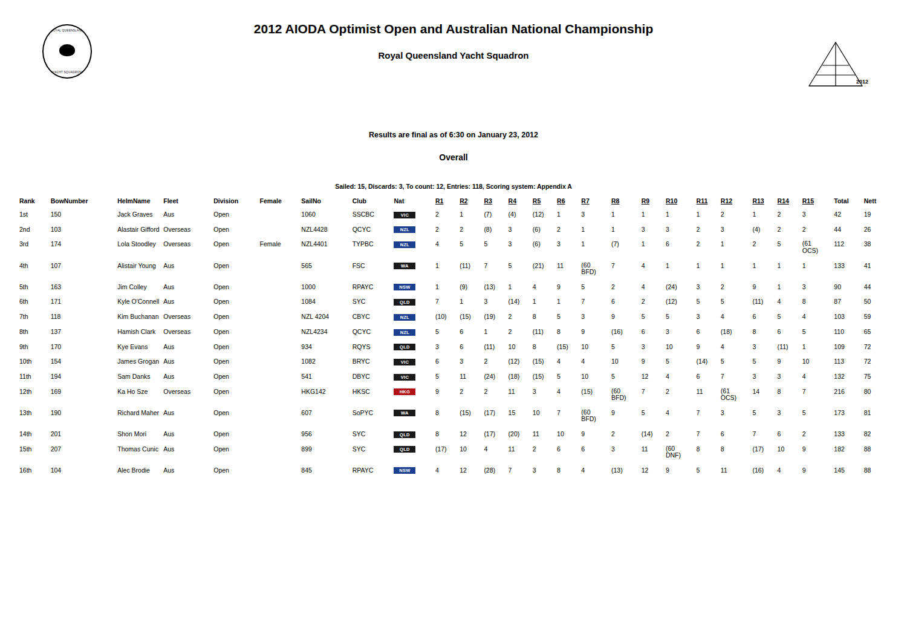ROYAL QUEENSLAND
YACHT SQUADRON
2012
2012 AIODA Optimist Open and Australian National Championship
Royal Queensland Yacht Squadron
Results are final as of 6:30 on January 23, 2012
Overall
Sailed: 15, Discards: 3, To count: 12, Entries: 118, Scoring system: Appendix A
| Rank | BowNumber | HelmName | Fleet | Division | Female | SailNo | Club | Nat | R1 | R2 | R3 | R4 | R5 | R6 | R7 | R8 | R9 | R10 | R11 | R12 | R13 | R14 | R15 | Total | Nett |
| --- | --- | --- | --- | --- | --- | --- | --- | --- | --- | --- | --- | --- | --- | --- | --- | --- | --- | --- | --- | --- | --- | --- | --- | --- | --- |
| 1st | 150 | Jack Graves | Aus | Open | | 1060 | SSCBC | VIC | 2 | 1 | (7) | (4) | (12) | 1 | 3 | 1 | 1 | 1 | 1 | 2 | 1 | 2 | 3 | 42 | 19 |
| 2nd | 103 | Alastair Gifford | Overseas | Open | | NZL4428 | QCYC | NZL | 2 | 2 | (8) | 3 | (6) | 2 | 1 | 1 | 3 | 3 | 2 | 3 | (4) | 2 | 2 | 44 | 26 |
| 3rd | 174 | Lola Stoodley | Overseas | Open | Female | NZL4401 | TYPBC | NZL | 4 | 5 | 5 | 3 | (6) | 3 | 1 | (7) | 1 | 6 | 2 | 1 | 2 | 5 | (61 OCS) | 112 | 38 |
| 4th | 107 | Alistair Young | Aus | Open | | 565 | FSC | WA | 1 | (11) | 7 | 5 | (21) | 11 | (60 BFD) | 7 | 4 | 1 | 1 | 1 | 1 | 1 | 1 | 133 | 41 |
| 5th | 163 | Jim Colley | Aus | Open | | 1000 | RPAYC | NSW | 1 | (9) | (13) | 1 | 4 | 9 | 5 | 2 | 4 | (24) | 3 | 2 | 9 | 1 | 3 | 90 | 44 |
| 6th | 171 | Kyle O'Connell | Aus | Open | | 1084 | SYC | QLD | 7 | 1 | 3 | (14) | 1 | 1 | 7 | 6 | 2 | (12) | 5 | 5 | (11) | 4 | 8 | 87 | 50 |
| 7th | 118 | Kim Buchanan | Overseas | Open | | NZL 4204 | CBYC | NZL | (10) | (15) | (19) | 2 | 8 | 5 | 3 | 9 | 5 | 5 | 3 | 4 | 6 | 5 | 4 | 103 | 59 |
| 8th | 137 | Hamish Clark | Overseas | Open | | NZL4234 | QCYC | NZL | 5 | 6 | 1 | 2 | (11) | 8 | 9 | (16) | 6 | 3 | 6 | (18) | 8 | 6 | 5 | 110 | 65 |
| 9th | 170 | Kye Evans | Aus | Open | | 934 | RQYS | QLD | 3 | 6 | (11) | 10 | 8 | (15) | 10 | 5 | 3 | 10 | 9 | 4 | 3 | (11) | 1 | 109 | 72 |
| 10th | 154 | James Grogan | Aus | Open | | 1082 | BRYC | VIC | 6 | 3 | 2 | (12) | (15) | 4 | 4 | 10 | 9 | 5 | (14) | 5 | 5 | 9 | 10 | 113 | 72 |
| 11th | 194 | Sam Danks | Aus | Open | | 541 | DBYC | VIC | 5 | 11 | (24) | (18) | (15) | 5 | 10 | 5 | 12 | 4 | 6 | 7 | 3 | 3 | 4 | 132 | 75 |
| 12th | 169 | Ka Ho Sze | Overseas | Open | | HKG142 | HKSC | HKG | 9 | 2 | 2 | 11 | 3 | 4 | (15) | (60 BFD) | 7 | 2 | 11 | (61 OCS) | 14 | 8 | 7 | 216 | 80 |
| 13th | 190 | Richard Maher | Aus | Open | | 607 | SoPYC | WA | 8 | (15) | (17) | 15 | 10 | 7 | (60 BFD) | 9 | 5 | 4 | 7 | 3 | 5 | 3 | 5 | 173 | 81 |
| 14th | 201 | Shon Mori | Aus | Open | | 956 | SYC | QLD | 8 | 12 | (17) | (20) | 11 | 10 | 9 | 2 | (14) | 2 | 7 | 6 | 7 | 6 | 2 | 133 | 82 |
| 15th | 207 | Thomas Cunic | Aus | Open | | 899 | SYC | QLD | (17) | 10 | 4 | 11 | 2 | 6 | 6 | 3 | 11 | (60 DNF) | 8 | 8 | (17) | 10 | 9 | 182 | 88 |
| 16th | 104 | Alec Brodie | Aus | Open | | 845 | RPAYC | NSW | 4 | 12 | (28) | 7 | 3 | 8 | 4 | (13) | 12 | 9 | 5 | 11 | (16) | 4 | 9 | 145 | 88 |